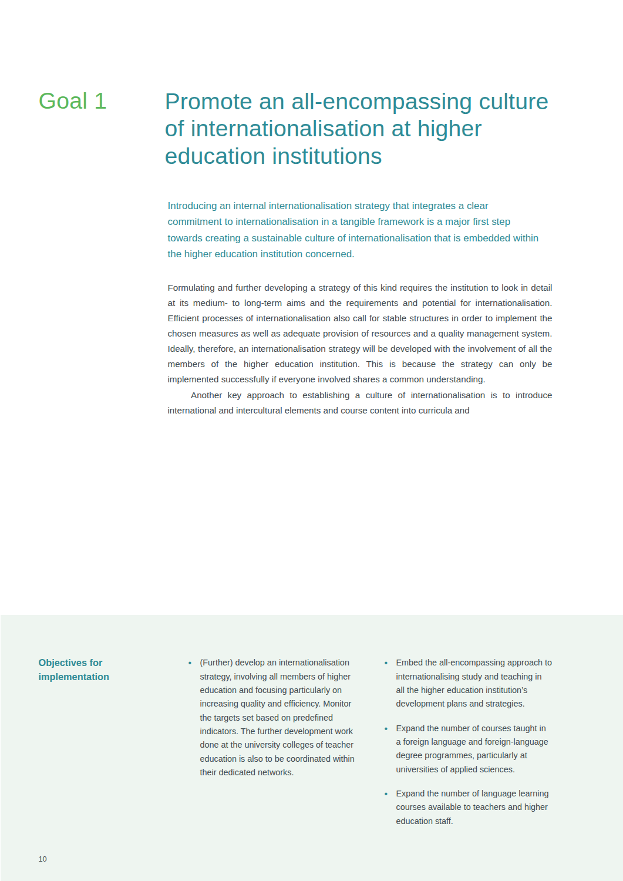Goal 1
Promote an all-encompassing culture of internationalisation at higher education institutions
Introducing an internal internationalisation strategy that integrates a clear commitment to internationalisation in a tangible framework is a major first step towards creating a sustainable culture of internationalisation that is embedded within the higher education institution concerned.
Formulating and further developing a strategy of this kind requires the institution to look in detail at its medium- to long-term aims and the requirements and potential for internationalisation. Efficient processes of internationalisation also call for stable structures in order to implement the chosen measures as well as adequate provision of resources and a quality management system. Ideally, therefore, an internationalisation strategy will be developed with the involvement of all the members of the higher education institution. This is because the strategy can only be implemented successfully if everyone involved shares a common understanding. Another key approach to establishing a culture of internationalisation is to introduce international and intercultural elements and course content into curricula and
Objectives for implementation
(Further) develop an internationalisation strategy, involving all members of higher education and focusing particularly on increasing quality and efficiency. Monitor the targets set based on predefined indicators. The further development work done at the university colleges of teacher education is also to be coordinated within their dedicated networks.
Embed the all-encompassing approach to internationalising study and teaching in all the higher education institution’s development plans and strategies.
Expand the number of courses taught in a foreign language and foreign-language degree programmes, particularly at universities of applied sciences.
Expand the number of language learning courses available to teachers and higher education staff.
10